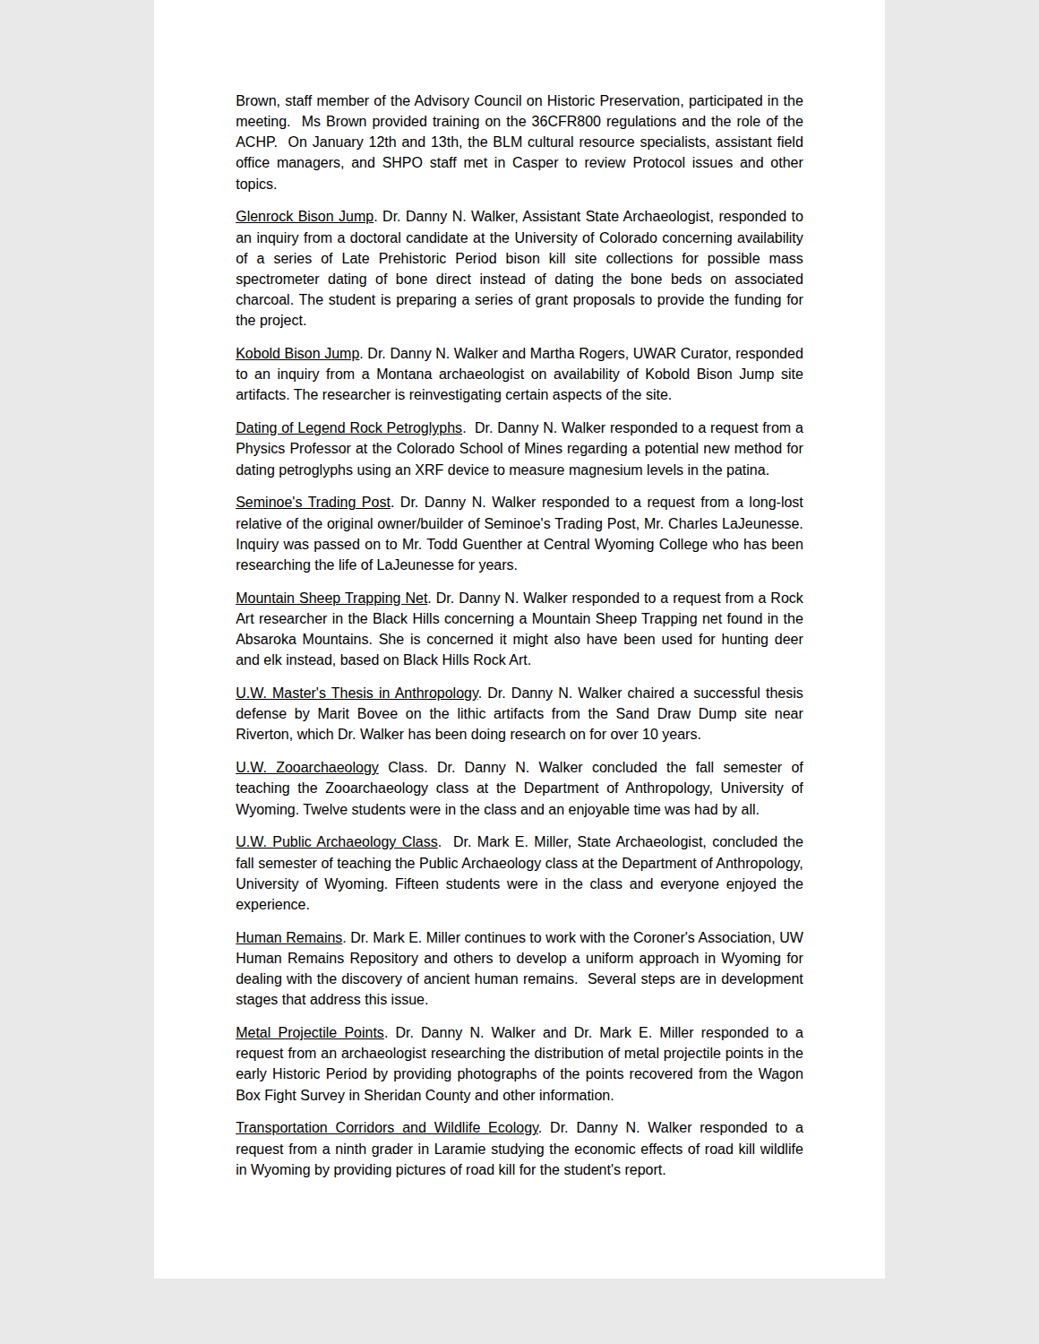Brown, staff member of the Advisory Council on Historic Preservation, participated in the meeting. Ms Brown provided training on the 36CFR800 regulations and the role of the ACHP. On January 12th and 13th, the BLM cultural resource specialists, assistant field office managers, and SHPO staff met in Casper to review Protocol issues and other topics.
Glenrock Bison Jump. Dr. Danny N. Walker, Assistant State Archaeologist, responded to an inquiry from a doctoral candidate at the University of Colorado concerning availability of a series of Late Prehistoric Period bison kill site collections for possible mass spectrometer dating of bone direct instead of dating the bone beds on associated charcoal. The student is preparing a series of grant proposals to provide the funding for the project.
Kobold Bison Jump. Dr. Danny N. Walker and Martha Rogers, UWAR Curator, responded to an inquiry from a Montana archaeologist on availability of Kobold Bison Jump site artifacts. The researcher is reinvestigating certain aspects of the site.
Dating of Legend Rock Petroglyphs. Dr. Danny N. Walker responded to a request from a Physics Professor at the Colorado School of Mines regarding a potential new method for dating petroglyphs using an XRF device to measure magnesium levels in the patina.
Seminoe's Trading Post. Dr. Danny N. Walker responded to a request from a long-lost relative of the original owner/builder of Seminoe's Trading Post, Mr. Charles LaJeunesse. Inquiry was passed on to Mr. Todd Guenther at Central Wyoming College who has been researching the life of LaJeunesse for years.
Mountain Sheep Trapping Net. Dr. Danny N. Walker responded to a request from a Rock Art researcher in the Black Hills concerning a Mountain Sheep Trapping net found in the Absaroka Mountains. She is concerned it might also have been used for hunting deer and elk instead, based on Black Hills Rock Art.
U.W. Master's Thesis in Anthropology. Dr. Danny N. Walker chaired a successful thesis defense by Marit Bovee on the lithic artifacts from the Sand Draw Dump site near Riverton, which Dr. Walker has been doing research on for over 10 years.
U.W. Zooarchaeology Class. Dr. Danny N. Walker concluded the fall semester of teaching the Zooarchaeology class at the Department of Anthropology, University of Wyoming. Twelve students were in the class and an enjoyable time was had by all.
U.W. Public Archaeology Class. Dr. Mark E. Miller, State Archaeologist, concluded the fall semester of teaching the Public Archaeology class at the Department of Anthropology, University of Wyoming. Fifteen students were in the class and everyone enjoyed the experience.
Human Remains. Dr. Mark E. Miller continues to work with the Coroner's Association, UW Human Remains Repository and others to develop a uniform approach in Wyoming for dealing with the discovery of ancient human remains. Several steps are in development stages that address this issue.
Metal Projectile Points. Dr. Danny N. Walker and Dr. Mark E. Miller responded to a request from an archaeologist researching the distribution of metal projectile points in the early Historic Period by providing photographs of the points recovered from the Wagon Box Fight Survey in Sheridan County and other information.
Transportation Corridors and Wildlife Ecology. Dr. Danny N. Walker responded to a request from a ninth grader in Laramie studying the economic effects of road kill wildlife in Wyoming by providing pictures of road kill for the student's report.